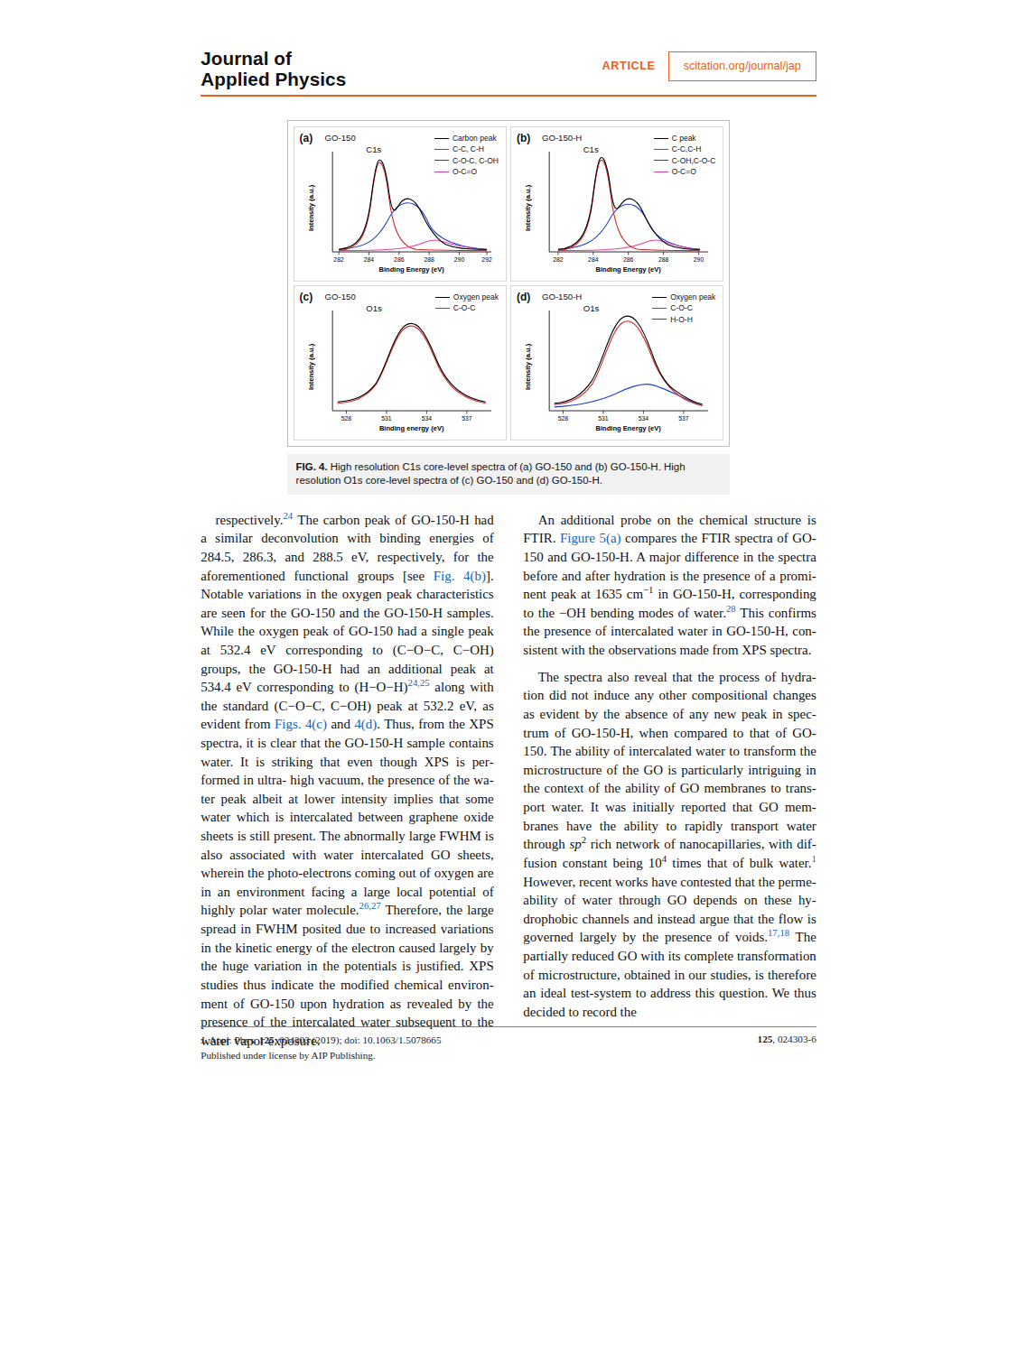Journal of Applied Physics
ARTICLE
scitation.org/journal/jap
(a) GO-150 C1s
Carbon peak
C-C, C-H
C-O-C, C-OH
O-C=O
282 284 286 288 290 292 Binding Energy (eV) Intensity (a.u.)
(b) GO-150-H C1s
C peak
C-C,C-H
C-OH,C-O-C
O-C=O
282 284 286 288 290 Binding Energy (eV) Intensity (a.u.)
(c) GO-150 O1s
Oxygen peak
C-O-C
528 531 534 537 Binding energy (eV) Intensity (a.u.)
(d) GO-150-H O1s
Oxygen peak
C-O-C
H-O-H
528 531 534 537 Binding Energy (eV) Intensity (a.u.)
FIG. 4. High resolution C1s core-level spectra of (a) GO-150 and (b) GO-150-H. High resolution O1s core-level spectra of (c) GO-150 and (d) GO-150-H.
respectively.24 The carbon peak of GO-150-H had a similar deconvolution with binding energies of 284.5, 286.3, and 288.5 eV, respectively, for the aforementioned functional groups [see Fig. 4(b)]. Notable variations in the oxygen peak characteristics are seen for the GO-150 and the GO-150-H samples. While the oxygen peak of GO-150 had a single peak at 532.4 eV corresponding to (C−O−C, C−OH) groups, the GO-150-H had an additional peak at 534.4 eV corresponding to (H−O−H)24,25 along with the standard (C−O−C, C−OH) peak at 532.2 eV, as evident from Figs. 4(c) and 4(d). Thus, from the XPS spectra, it is clear that the GO-150-H sample contains water. It is striking that even though XPS is performed in ultra- high vacuum, the presence of the water peak albeit at lower intensity implies that some water which is intercalated between graphene oxide sheets is still present. The abnormally large FWHM is also associated with water intercalated GO sheets, wherein the photo-electrons coming out of oxygen are in an environment facing a large local potential of highly polar water molecule.26,27 Therefore, the large spread in FWHM posited due to increased variations in the kinetic energy of the electron caused largely by the huge variation in the potentials is justified. XPS studies thus indicate the modified chemical environment of GO-150 upon hydration as revealed by the presence of the intercalated water subsequent to the water vapor exposure.
An additional probe on the chemical structure is FTIR. Figure 5(a) compares the FTIR spectra of GO-150 and GO-150-H. A major difference in the spectra before and after hydration is the presence of a prominent peak at 1635 cm−1 in GO-150-H, corresponding to the −OH bending modes of water.28 This confirms the presence of intercalated water in GO-150-H, consistent with the observations made from XPS spectra.
The spectra also reveal that the process of hydration did not induce any other compositional changes as evident by the absence of any new peak in spectrum of GO-150-H, when compared to that of GO-150. The ability of intercalated water to transform the microstructure of the GO is particularly intriguing in the context of the ability of GO membranes to transport water. It was initially reported that GO membranes have the ability to rapidly transport water through sp2 rich network of nanocapillaries, with diffusion constant being 104 times that of bulk water.1 However, recent works have contested that the permeability of water through GO depends on these hydrophobic channels and instead argue that the flow is governed largely by the presence of voids.17,18 The partially reduced GO with its complete transformation of microstructure, obtained in our studies, is therefore an ideal test-system to address this question. We thus decided to record the
J. Appl. Phys. 125, 024303 (2019); doi: 10.1063/1.5078665
Published under license by AIP Publishing.
125, 024303-6